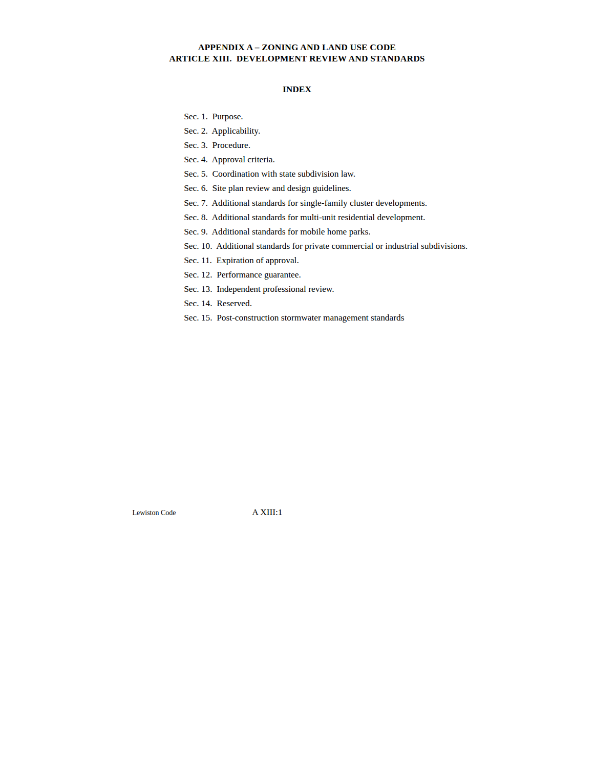APPENDIX A – ZONING AND LAND USE CODE ARTICLE XIII. DEVELOPMENT REVIEW AND STANDARDS
INDEX
Sec. 1. Purpose.
Sec. 2. Applicability.
Sec. 3. Procedure.
Sec. 4. Approval criteria.
Sec. 5. Coordination with state subdivision law.
Sec. 6. Site plan review and design guidelines.
Sec. 7. Additional standards for single-family cluster developments.
Sec. 8. Additional standards for multi-unit residential development.
Sec. 9. Additional standards for mobile home parks.
Sec. 10. Additional standards for private commercial or industrial subdivisions.
Sec. 11. Expiration of approval.
Sec. 12. Performance guarantee.
Sec. 13. Independent professional review.
Sec. 14. Reserved.
Sec. 15. Post-construction stormwater management standards
Lewiston Code A XIII:1